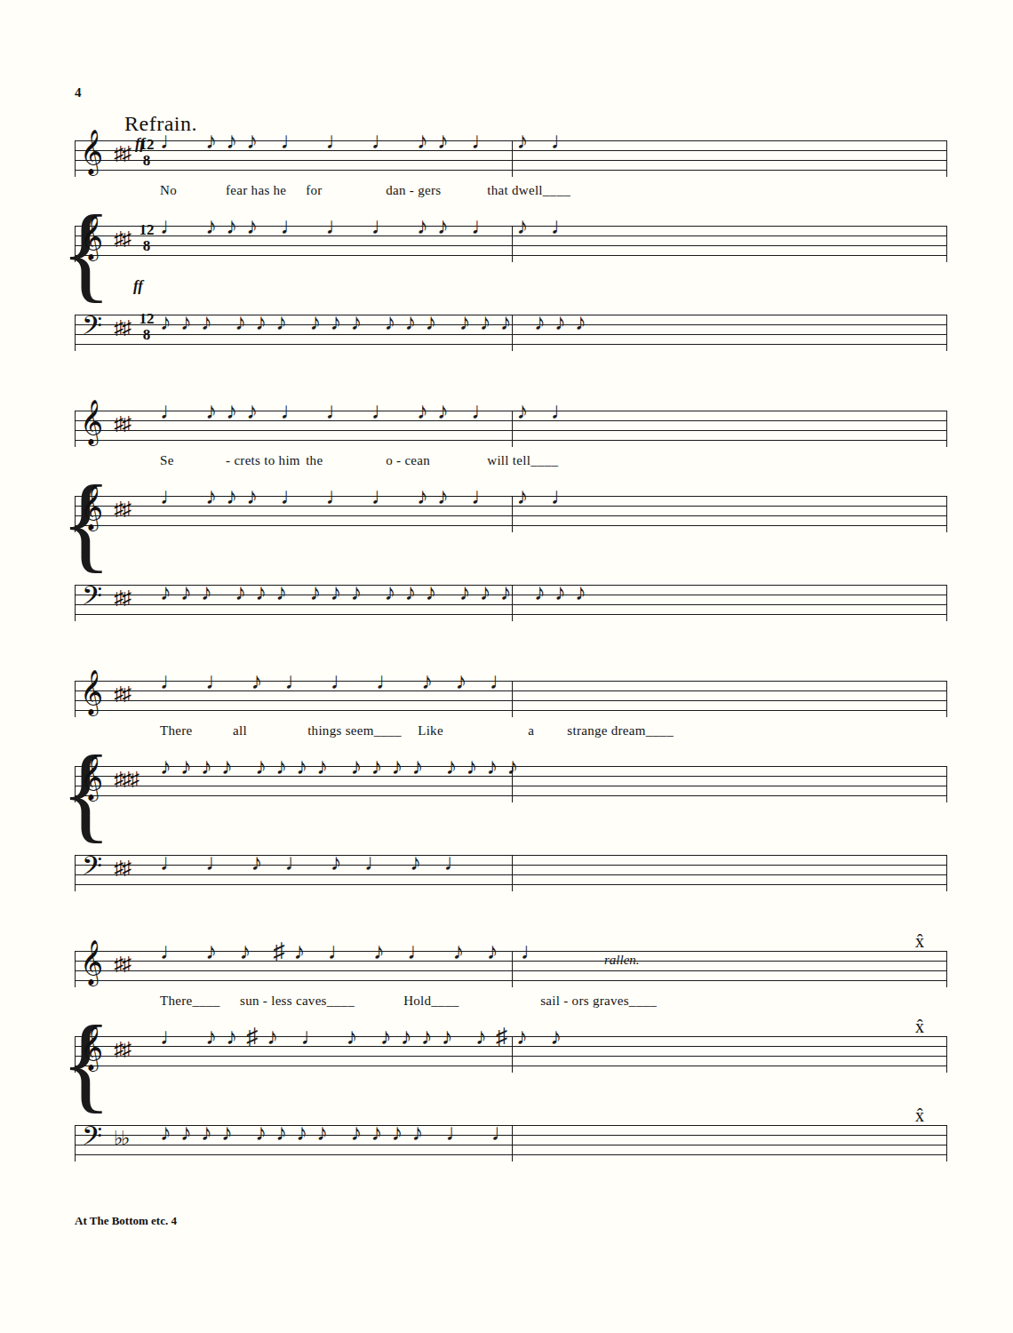4
Refrain.
ff
ff
𝄞 ♯♯ 12
8 ♩ ♪♪♪ ♩ ♩ ♩ ♪♪ ♩ ♪ ♩
No fear has he for dan - gers that dwell____
{ 𝄞 ♯♯ 12
8 ♩ ♪♪♪ ♩ ♩ ♩ ♪♪ ♩ ♪ ♩
𝄢 ♯♯ 12
8 ♪♪♪ ♪♪♪ ♪♪♪ ♪♪♪ ♪♪♪ ♪♪♪
𝄞 ♯♯ ♩ ♪♪♪ ♩ ♩ ♩ ♪♪ ♩ ♪ ♩
Se - crets to him the o - cean will tell____
{ 𝄞 ♯♯ ♩ ♪♪♪ ♩ ♩ ♩ ♪♪ ♩ ♪ ♩
𝄢 ♯♯ ♪♪♪ ♪♪♪ ♪♪♪ ♪♪♪ ♪♪♪ ♪♪♪
𝄞 ♯♯ ♩ ♩ ♪ ♩ ♩ ♩ ♪ ♪ ♩
There all things seem____ Like a strange dream____
{ 𝄞 ♯♯♯ ♪♪♪♪ ♪♪♪♪ ♪♪♪♪ ♪♪♪♪
𝄢 ♯♯ ♩ ♩ ♪ ♩ ♪ ♩ ♪ ♩
rallen.
𝄞 ♯♯ ♩ ♪ ♪ ♯♪ ♩ ♪ ♩ ♪ ♪ ♩ x̂
There____ sun - less caves____ Hold____ sail - ors graves____
{ 𝄞 ♯♯ ♩ ♪♪♯♪ ♩ ♪ ♪♪♪♪ ♪♯♪ ♪ x̂
𝄢 ♭♭ ♪♪♪♪ ♪♪♪♪ ♪♪♪♪ ♩ ♩ x̂
At The Bottom etc. 4